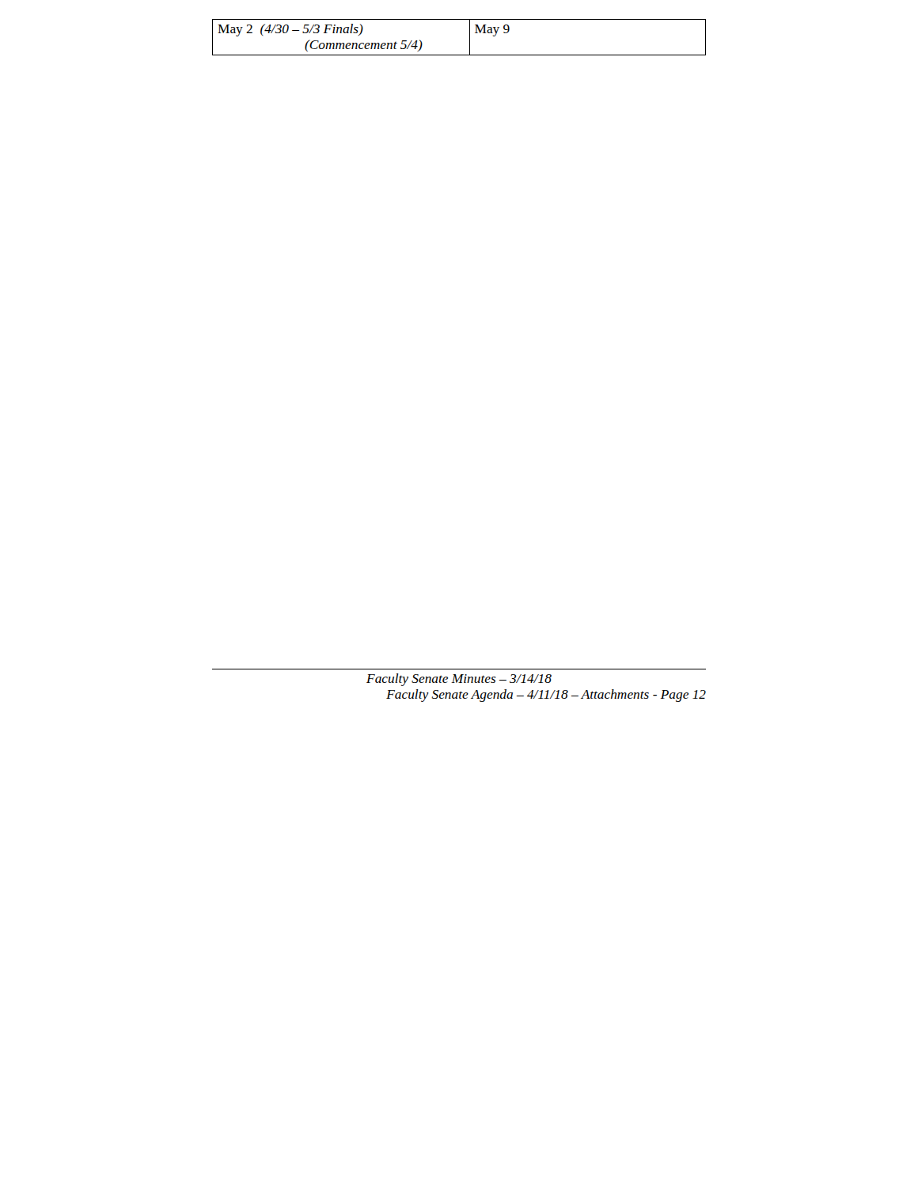| May 2 (4/30 – 5/3 Finals) (Commencement 5/4) | May 9 |
Faculty Senate Minutes – 3/14/18
Faculty Senate Agenda – 4/11/18 – Attachments - Page 12